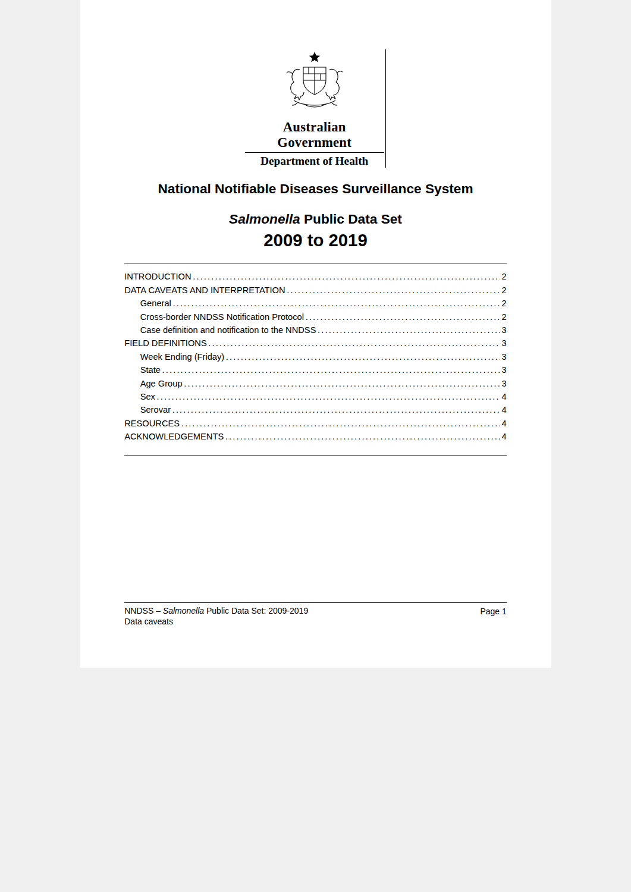Australian Government
Department of Health
National Notifiable Diseases Surveillance System
Salmonella Public Data Set
2009 to 2019
INTRODUCTION.................................................................................................................................. 2
DATA CAVEATS AND INTERPRETATION......................................................................................... 2
General................................................................................................................................. 2
Cross-border NNDSS Notification Protocol................................................................................. 2
Case definition and notification to the NNDSS........................................................................... 3
FIELD DEFINITIONS....................................................................................................................... 3
Week Ending (Friday).............................................................................................................. 3
State..................................................................................................................................... 3
Age Group............................................................................................................................. 3
Sex......................................................................................................................................... 4
Serovar................................................................................................................................. 4
RESOURCES............................................................................................................................... 4
ACKNOWLEDGEMENTS................................................................................................................... 4
NNDSS – Salmonella Public Data Set: 2009-2019
Data caveats
Page 1